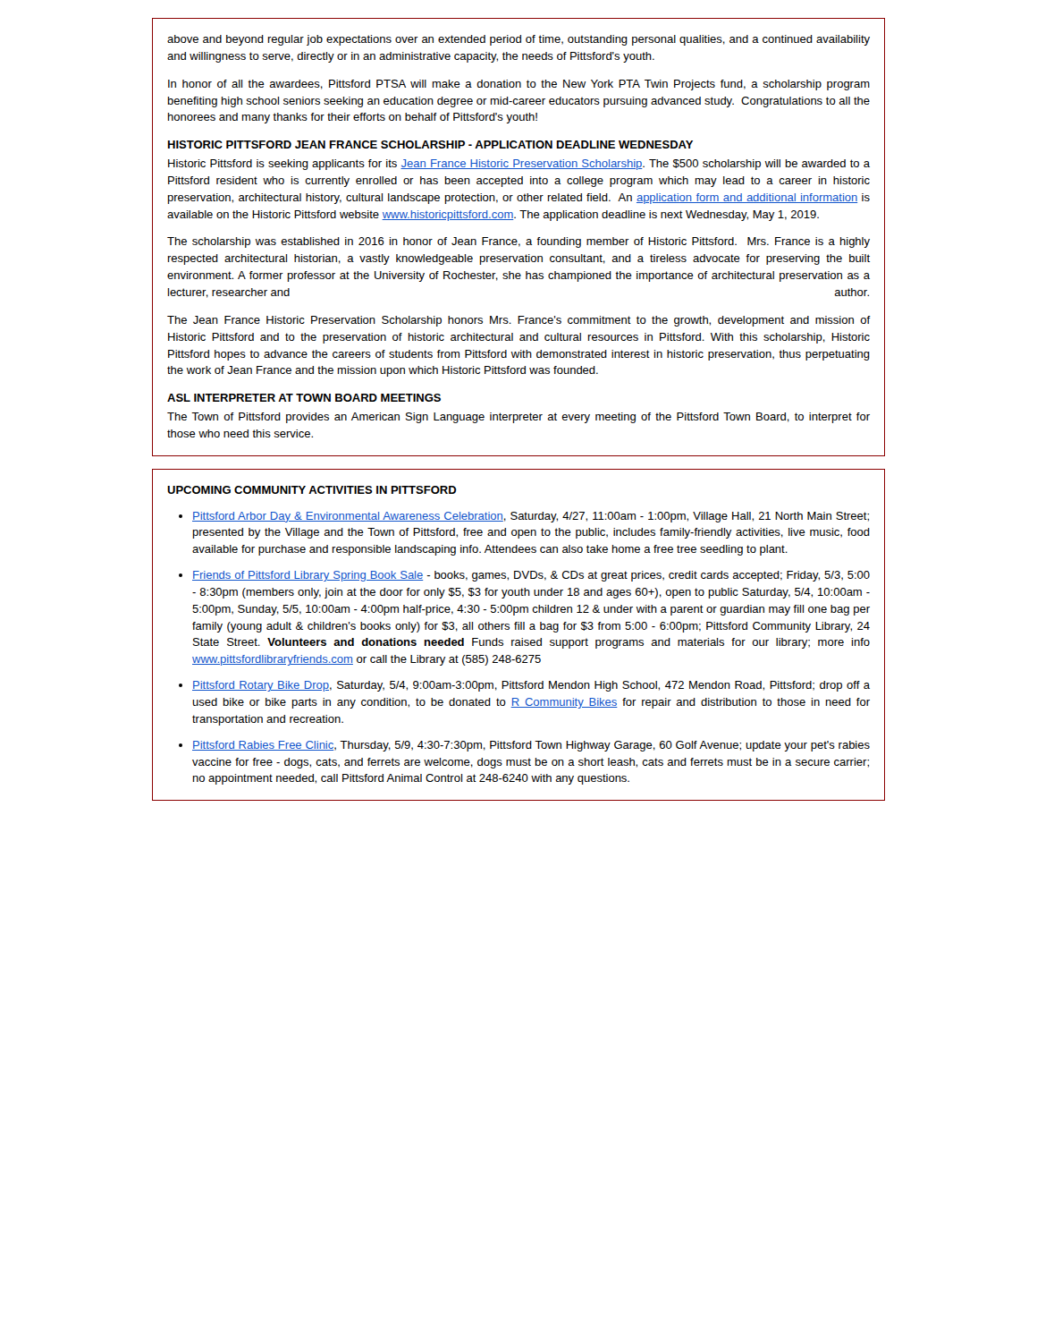above and beyond regular job expectations over an extended period of time, outstanding personal qualities, and a continued availability and willingness to serve, directly or in an administrative capacity, the needs of Pittsford's youth.
In honor of all the awardees, Pittsford PTSA will make a donation to the New York PTA Twin Projects fund, a scholarship program benefiting high school seniors seeking an education degree or mid-career educators pursuing advanced study. Congratulations to all the honorees and many thanks for their efforts on behalf of Pittsford's youth!
HISTORIC PITTSFORD JEAN FRANCE SCHOLARSHIP - APPLICATION DEADLINE WEDNESDAY
Historic Pittsford is seeking applicants for its Jean France Historic Preservation Scholarship. The $500 scholarship will be awarded to a Pittsford resident who is currently enrolled or has been accepted into a college program which may lead to a career in historic preservation, architectural history, cultural landscape protection, or other related field. An application form and additional information is available on the Historic Pittsford website www.historicpittsford.com. The application deadline is next Wednesday, May 1, 2019.
The scholarship was established in 2016 in honor of Jean France, a founding member of Historic Pittsford. Mrs. France is a highly respected architectural historian, a vastly knowledgeable preservation consultant, and a tireless advocate for preserving the built environment. A former professor at the University of Rochester, she has championed the importance of architectural preservation as a lecturer, researcher and author.
The Jean France Historic Preservation Scholarship honors Mrs. France's commitment to the growth, development and mission of Historic Pittsford and to the preservation of historic architectural and cultural resources in Pittsford. With this scholarship, Historic Pittsford hopes to advance the careers of students from Pittsford with demonstrated interest in historic preservation, thus perpetuating the work of Jean France and the mission upon which Historic Pittsford was founded.
ASL INTERPRETER AT TOWN BOARD MEETINGS
The Town of Pittsford provides an American Sign Language interpreter at every meeting of the Pittsford Town Board, to interpret for those who need this service.
UPCOMING COMMUNITY ACTIVITIES IN PITTSFORD
Pittsford Arbor Day & Environmental Awareness Celebration, Saturday, 4/27, 11:00am - 1:00pm, Village Hall, 21 North Main Street; presented by the Village and the Town of Pittsford, free and open to the public, includes family-friendly activities, live music, food available for purchase and responsible landscaping info. Attendees can also take home a free tree seedling to plant.
Friends of Pittsford Library Spring Book Sale - books, games, DVDs, & CDs at great prices, credit cards accepted; Friday, 5/3, 5:00 - 8:30pm (members only, join at the door for only $5, $3 for youth under 18 and ages 60+), open to public Saturday, 5/4, 10:00am - 5:00pm, Sunday, 5/5, 10:00am - 4:00pm half-price, 4:30 - 5:00pm children 12 & under with a parent or guardian may fill one bag per family (young adult & children's books only) for $3, all others fill a bag for $3 from 5:00 - 6:00pm; Pittsford Community Library, 24 State Street. Volunteers and donations needed Funds raised support programs and materials for our library; more info www.pittsfordlibraryfriends.com or call the Library at (585) 248-6275
Pittsford Rotary Bike Drop, Saturday, 5/4, 9:00am-3:00pm, Pittsford Mendon High School, 472 Mendon Road, Pittsford; drop off a used bike or bike parts in any condition, to be donated to R Community Bikes for repair and distribution to those in need for transportation and recreation.
Pittsford Rabies Free Clinic, Thursday, 5/9, 4:30-7:30pm, Pittsford Town Highway Garage, 60 Golf Avenue; update your pet's rabies vaccine for free - dogs, cats, and ferrets are welcome, dogs must be on a short leash, cats and ferrets must be in a secure carrier; no appointment needed, call Pittsford Animal Control at 248-6240 with any questions.